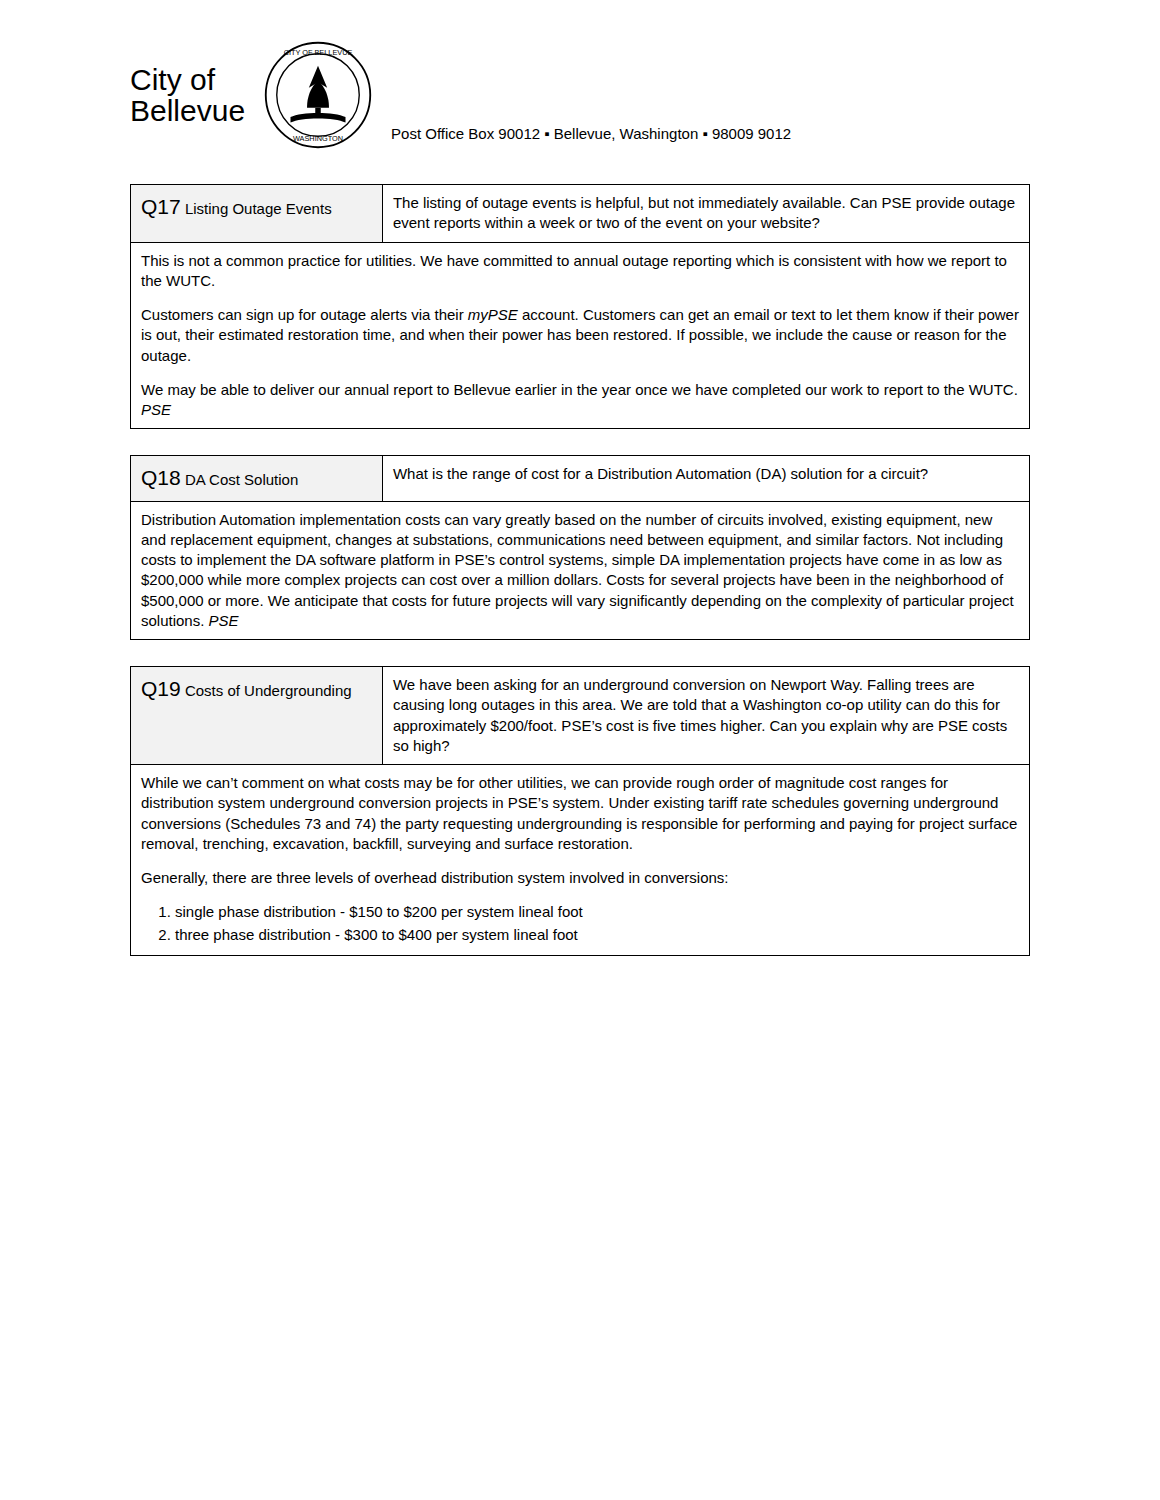City of
Bellevue
CITY OF BELLEVUE WASHINGTON
Post Office Box 90012 ▪ Bellevue, Washington ▪ 98009 9012
| Q17 Listing Outage Events | The listing of outage events is helpful, but not immediately available. Can PSE provide outage event reports within a week or two of the event on your website? |
| This is not a common practice for utilities. We have committed to annual outage reporting which is consistent with how we report to the WUTC. Customers can sign up for outage alerts via their myPSE account. Customers can get an email or text to let them know if their power is out, their estimated restoration time, and when their power has been restored. If possible, we include the cause or reason for the outage. We may be able to deliver our annual report to Bellevue earlier in the year once we have completed our work to report to the WUTC. PSE |
| Q18 DA Cost Solution | What is the range of cost for a Distribution Automation (DA) solution for a circuit? |
| Distribution Automation implementation costs can vary greatly based on the number of circuits involved, existing equipment, new and replacement equipment, changes at substations, communications need between equipment, and similar factors. Not including costs to implement the DA software platform in PSE’s control systems, simple DA implementation projects have come in as low as $200,000 while more complex projects can cost over a million dollars. Costs for several projects have been in the neighborhood of $500,000 or more. We anticipate that costs for future projects will vary significantly depending on the complexity of particular project solutions. PSE |
| Q19 Costs of Undergrounding | We have been asking for an underground conversion on Newport Way. Falling trees are causing long outages in this area. We are told that a Washington co-op utility can do this for approximately $200/foot. PSE’s cost is five times higher. Can you explain why are PSE costs so high? |
| While we can’t comment on what costs may be for other utilities, we can provide rough order of magnitude cost ranges for distribution system underground conversion projects in PSE’s system. Under existing tariff rate schedules governing underground conversions (Schedules 73 and 74) the party requesting undergrounding is responsible for performing and paying for project surface removal, trenching, excavation, backfill, surveying and surface restoration. Generally, there are three levels of overhead distribution system involved in conversions: single phase distribution - $150 to $200 per system lineal foot three phase distribution - $300 to $400 per system lineal foot |